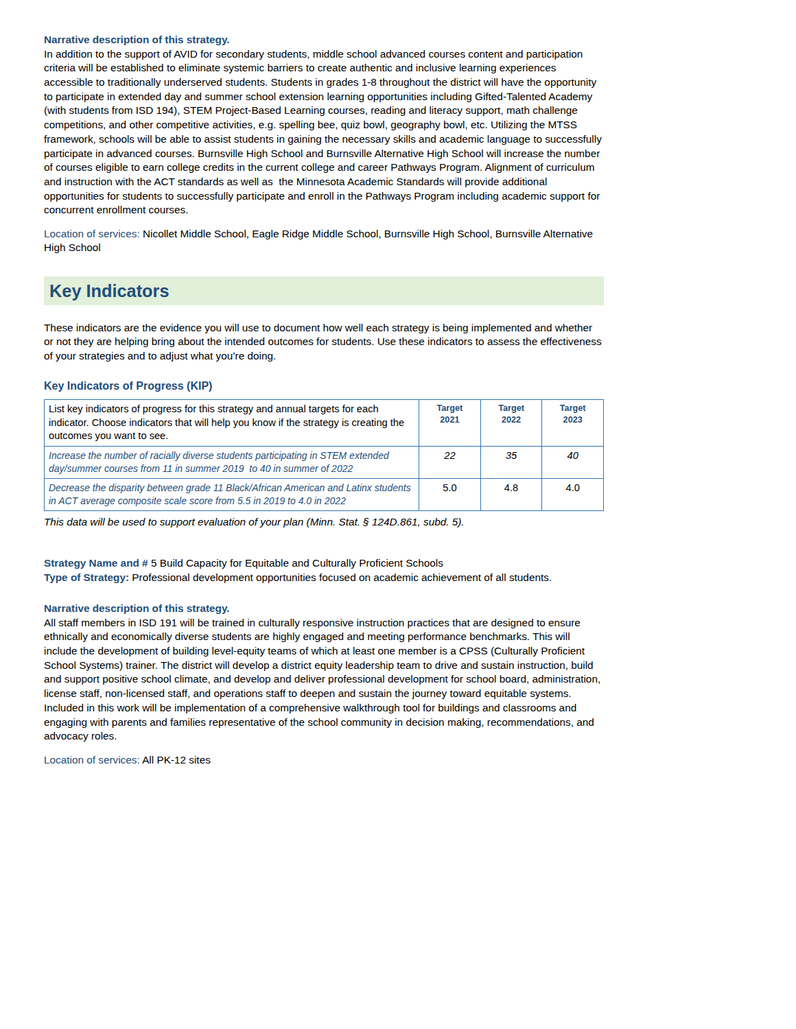Narrative description of this strategy.
In addition to the support of AVID for secondary students, middle school advanced courses content and participation criteria will be established to eliminate systemic barriers to create authentic and inclusive learning experiences accessible to traditionally underserved students. Students in grades 1-8 throughout the district will have the opportunity to participate in extended day and summer school extension learning opportunities including Gifted-Talented Academy (with students from ISD 194), STEM Project-Based Learning courses, reading and literacy support, math challenge competitions, and other competitive activities, e.g. spelling bee, quiz bowl, geography bowl, etc. Utilizing the MTSS framework, schools will be able to assist students in gaining the necessary skills and academic language to successfully participate in advanced courses. Burnsville High School and Burnsville Alternative High School will increase the number of courses eligible to earn college credits in the current college and career Pathways Program. Alignment of curriculum and instruction with the ACT standards as well as the Minnesota Academic Standards will provide additional opportunities for students to successfully participate and enroll in the Pathways Program including academic support for concurrent enrollment courses.
Location of services: Nicollet Middle School, Eagle Ridge Middle School, Burnsville High School, Burnsville Alternative High School
Key Indicators
These indicators are the evidence you will use to document how well each strategy is being implemented and whether or not they are helping bring about the intended outcomes for students. Use these indicators to assess the effectiveness of your strategies and to adjust what you’re doing.
Key Indicators of Progress (KIP)
| List key indicators of progress for this strategy and annual targets for each indicator. Choose indicators that will help you know if the strategy is creating the outcomes you want to see. | Target 2021 | Target 2022 | Target 2023 |
| Increase the number of racially diverse students participating in STEM extended day/summer courses from 11 in summer 2019 to 40 in summer of 2022 | 22 | 35 | 40 |
| Decrease the disparity between grade 11 Black/African American and Latinx students in ACT average composite scale score from 5.5 in 2019 to 4.0 in 2022 | 5.0 | 4.8 | 4.0 |
This data will be used to support evaluation of your plan (Minn. Stat. § 124D.861, subd. 5).
Strategy Name and # 5 Build Capacity for Equitable and Culturally Proficient Schools
Type of Strategy: Professional development opportunities focused on academic achievement of all students.
Narrative description of this strategy.
All staff members in ISD 191 will be trained in culturally responsive instruction practices that are designed to ensure ethnically and economically diverse students are highly engaged and meeting performance benchmarks. This will include the development of building level-equity teams of which at least one member is a CPSS (Culturally Proficient School Systems) trainer. The district will develop a district equity leadership team to drive and sustain instruction, build and support positive school climate, and develop and deliver professional development for school board, administration, license staff, non-licensed staff, and operations staff to deepen and sustain the journey toward equitable systems. Included in this work will be implementation of a comprehensive walkthrough tool for buildings and classrooms and engaging with parents and families representative of the school community in decision making, recommendations, and advocacy roles.
Location of services: All PK-12 sites